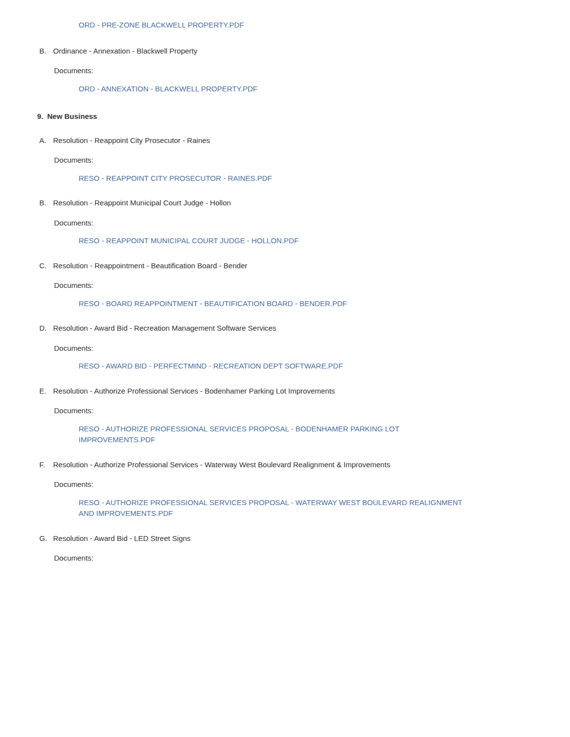ORD - PRE-ZONE BLACKWELL PROPERTY.PDF
B. Ordinance - Annexation - Blackwell Property
Documents:
ORD - ANNEXATION - BLACKWELL PROPERTY.PDF
9. New Business
A. Resolution - Reappoint City Prosecutor - Raines
Documents:
RESO - REAPPOINT CITY PROSECUTOR - RAINES.PDF
B. Resolution - Reappoint Municipal Court Judge - Hollon
Documents:
RESO - REAPPOINT MUNICIPAL COURT JUDGE - HOLLON.PDF
C. Resolution - Reappointment - Beautification Board - Bender
Documents:
RESO - BOARD REAPPOINTMENT - BEAUTIFICATION BOARD - BENDER.PDF
D. Resolution - Award Bid - Recreation Management Software Services
Documents:
RESO - AWARD BID - PERFECTMIND - RECREATION DEPT SOFTWARE.PDF
E. Resolution - Authorize Professional Services - Bodenhamer Parking Lot Improvements
Documents:
RESO - AUTHORIZE PROFESSIONAL SERVICES PROPOSAL - BODENHAMER PARKING LOT IMPROVEMENTS.PDF
F. Resolution - Authorize Professional Services - Waterway West Boulevard Realignment & Improvements
Documents:
RESO - AUTHORIZE PROFESSIONAL SERVICES PROPOSAL - WATERWAY WEST BOULEVARD REALIGNMENT AND IMPROVEMENTS.PDF
G. Resolution - Award Bid - LED Street Signs
Documents: